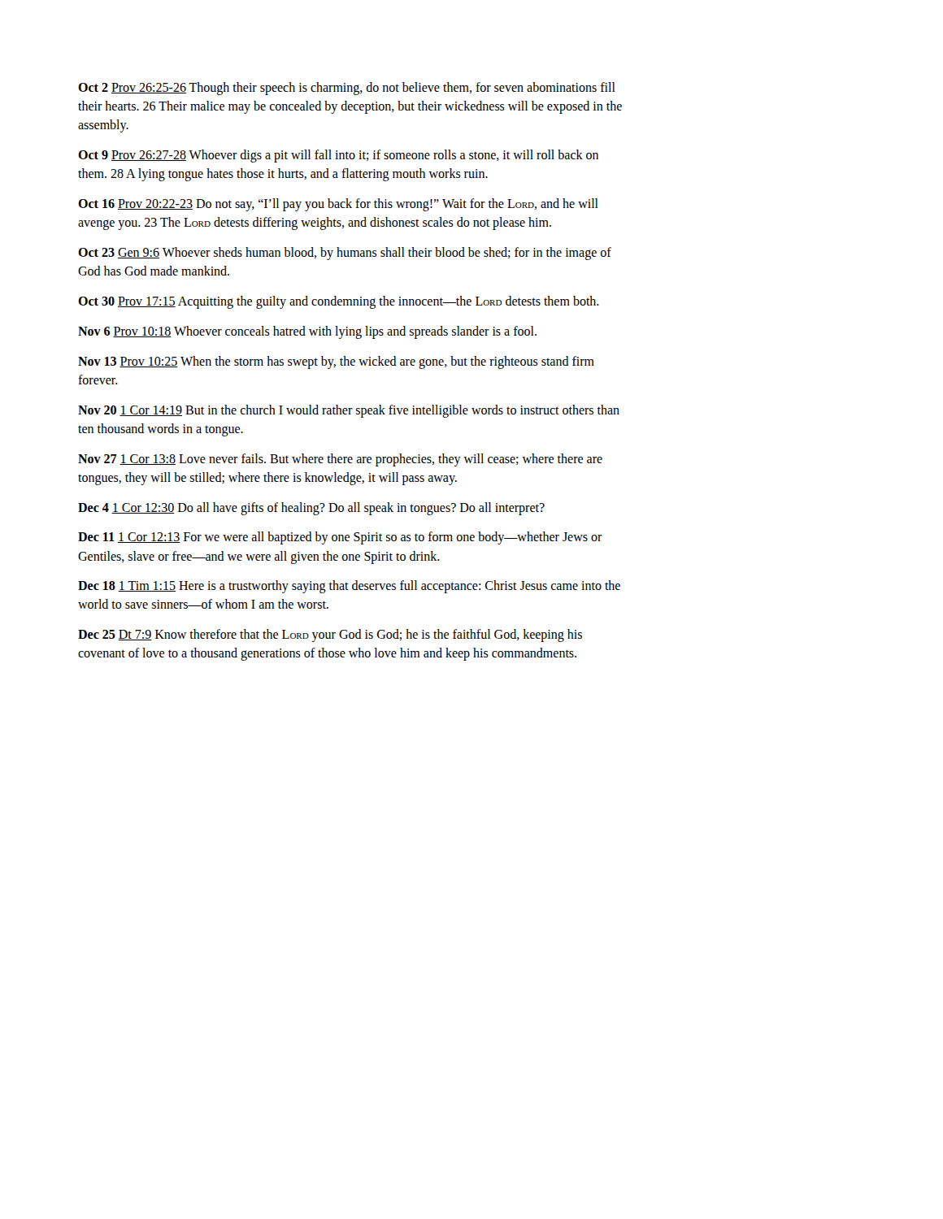Oct 2 Prov 26:25-26 Though their speech is charming, do not believe them, for seven abominations fill their hearts. 26 Their malice may be concealed by deception, but their wickedness will be exposed in the assembly.
Oct 9 Prov 26:27-28 Whoever digs a pit will fall into it; if someone rolls a stone, it will roll back on them. 28 A lying tongue hates those it hurts, and a flattering mouth works ruin.
Oct 16 Prov 20:22-23 Do not say, “I’ll pay you back for this wrong!” Wait for the Lord, and he will avenge you. 23 The Lord detests differing weights, and dishonest scales do not please him.
Oct 23 Gen 9:6 Whoever sheds human blood, by humans shall their blood be shed; for in the image of God has God made mankind.
Oct 30 Prov 17:15 Acquitting the guilty and condemning the innocent—the Lord detests them both.
Nov 6 Prov 10:18 Whoever conceals hatred with lying lips and spreads slander is a fool.
Nov 13 Prov 10:25 When the storm has swept by, the wicked are gone, but the righteous stand firm forever.
Nov 20 1 Cor 14:19 But in the church I would rather speak five intelligible words to instruct others than ten thousand words in a tongue.
Nov 27 1 Cor 13:8 Love never fails. But where there are prophecies, they will cease; where there are tongues, they will be stilled; where there is knowledge, it will pass away.
Dec 4 1 Cor 12:30 Do all have gifts of healing? Do all speak in tongues? Do all interpret?
Dec 11 1 Cor 12:13 For we were all baptized by one Spirit so as to form one body—whether Jews or Gentiles, slave or free—and we were all given the one Spirit to drink.
Dec 18 1 Tim 1:15 Here is a trustworthy saying that deserves full acceptance: Christ Jesus came into the world to save sinners—of whom I am the worst.
Dec 25 Dt 7:9 Know therefore that the Lord your God is God; he is the faithful God, keeping his covenant of love to a thousand generations of those who love him and keep his commandments.